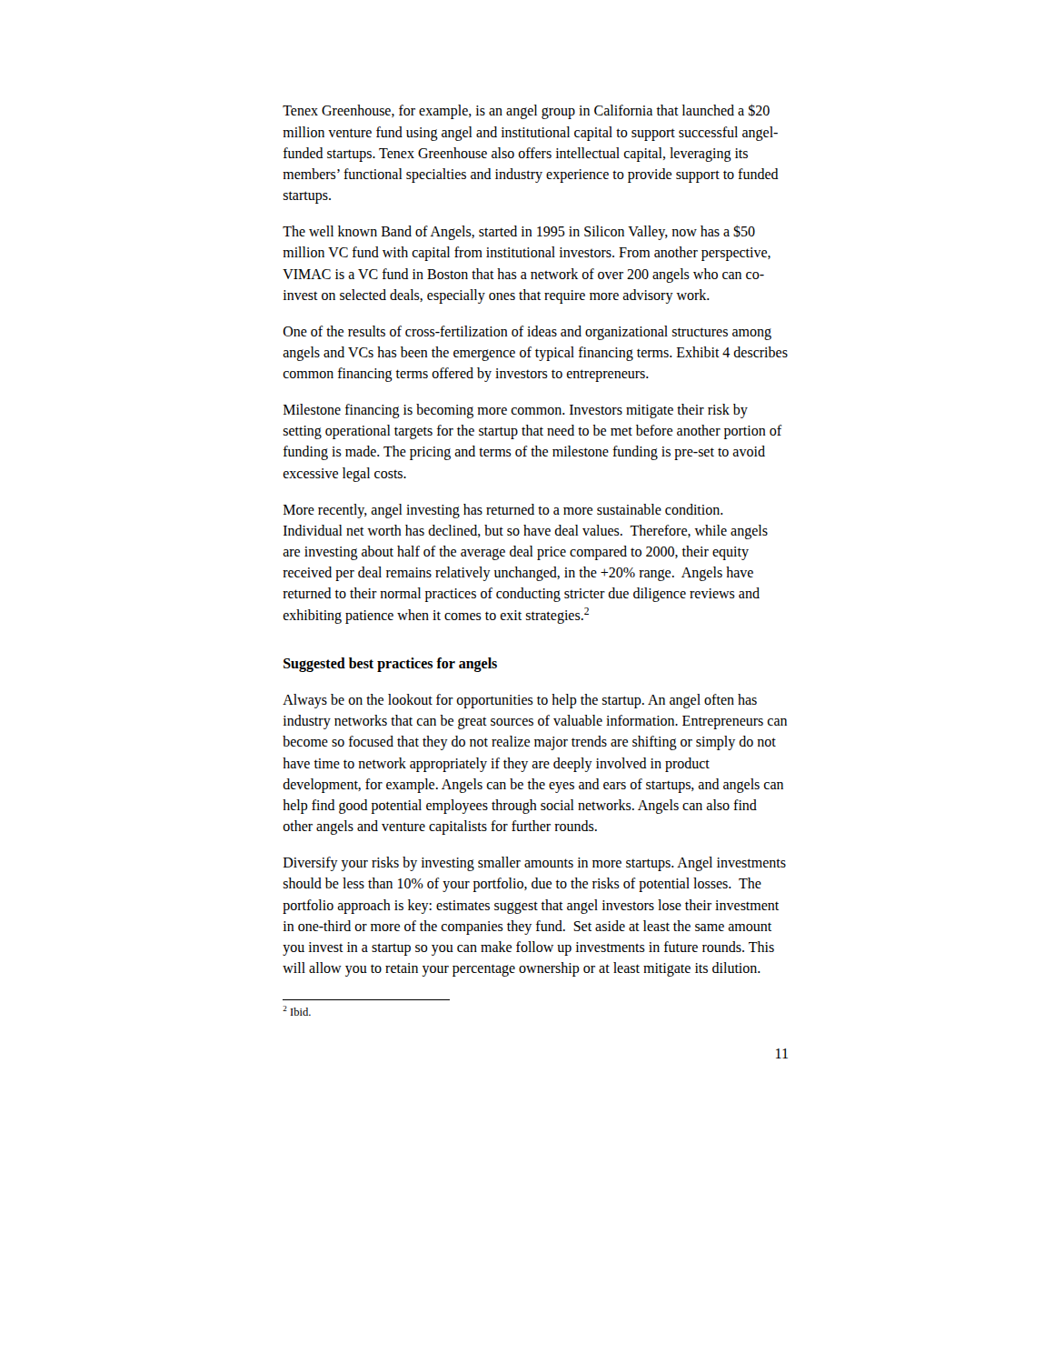Tenex Greenhouse, for example, is an angel group in California that launched a $20 million venture fund using angel and institutional capital to support successful angel-funded startups. Tenex Greenhouse also offers intellectual capital, leveraging its members’ functional specialties and industry experience to provide support to funded startups.
The well known Band of Angels, started in 1995 in Silicon Valley, now has a $50 million VC fund with capital from institutional investors. From another perspective, VIMAC is a VC fund in Boston that has a network of over 200 angels who can co-invest on selected deals, especially ones that require more advisory work.
One of the results of cross-fertilization of ideas and organizational structures among angels and VCs has been the emergence of typical financing terms. Exhibit 4 describes common financing terms offered by investors to entrepreneurs.
Milestone financing is becoming more common. Investors mitigate their risk by setting operational targets for the startup that need to be met before another portion of funding is made. The pricing and terms of the milestone funding is pre-set to avoid excessive legal costs.
More recently, angel investing has returned to a more sustainable condition. Individual net worth has declined, but so have deal values. Therefore, while angels are investing about half of the average deal price compared to 2000, their equity received per deal remains relatively unchanged, in the +20% range. Angels have returned to their normal practices of conducting stricter due diligence reviews and exhibiting patience when it comes to exit strategies.2
Suggested best practices for angels
Always be on the lookout for opportunities to help the startup. An angel often has industry networks that can be great sources of valuable information. Entrepreneurs can become so focused that they do not realize major trends are shifting or simply do not have time to network appropriately if they are deeply involved in product development, for example. Angels can be the eyes and ears of startups, and angels can help find good potential employees through social networks. Angels can also find other angels and venture capitalists for further rounds.
Diversify your risks by investing smaller amounts in more startups. Angel investments should be less than 10% of your portfolio, due to the risks of potential losses. The portfolio approach is key: estimates suggest that angel investors lose their investment in one-third or more of the companies they fund. Set aside at least the same amount you invest in a startup so you can make follow up investments in future rounds. This will allow you to retain your percentage ownership or at least mitigate its dilution.
2 Ibid.
11